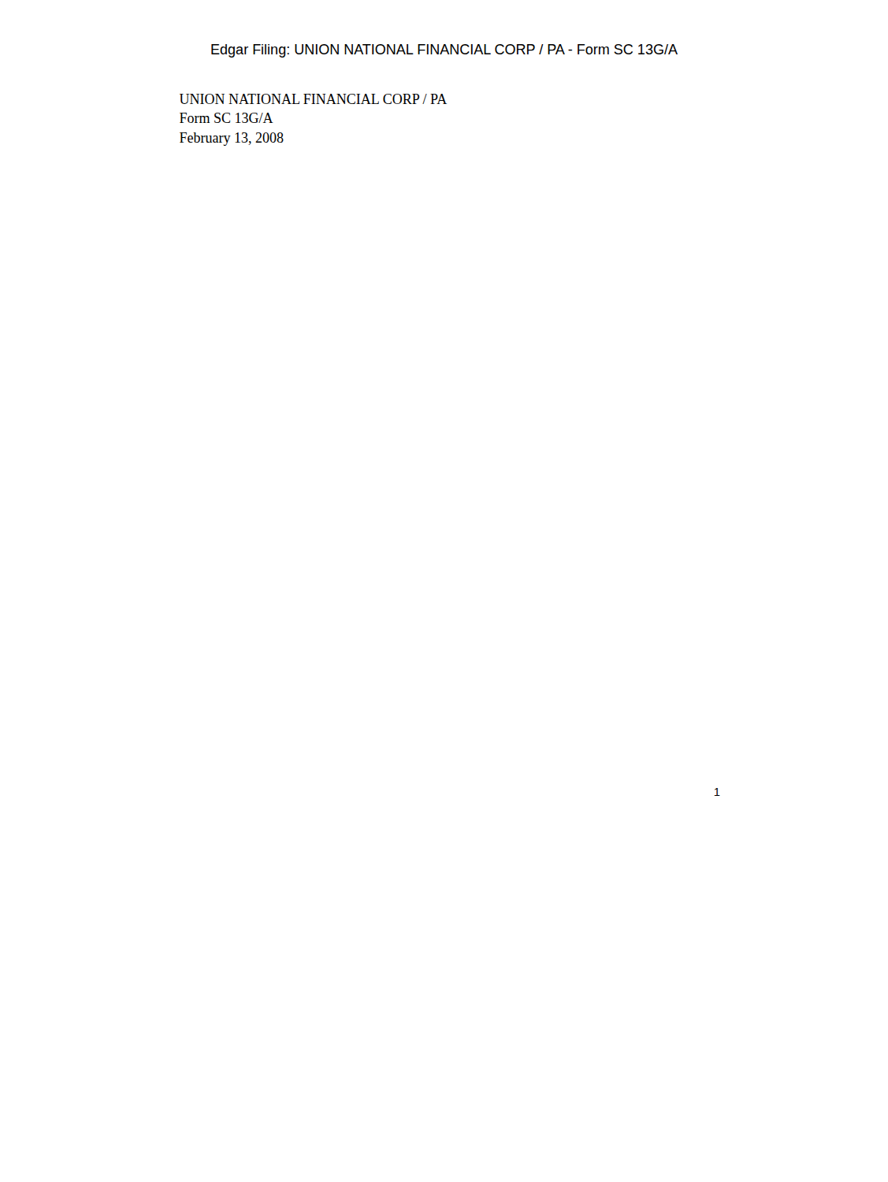Edgar Filing: UNION NATIONAL FINANCIAL CORP / PA - Form SC 13G/A
UNION NATIONAL FINANCIAL CORP / PA
Form SC 13G/A
February 13, 2008
1